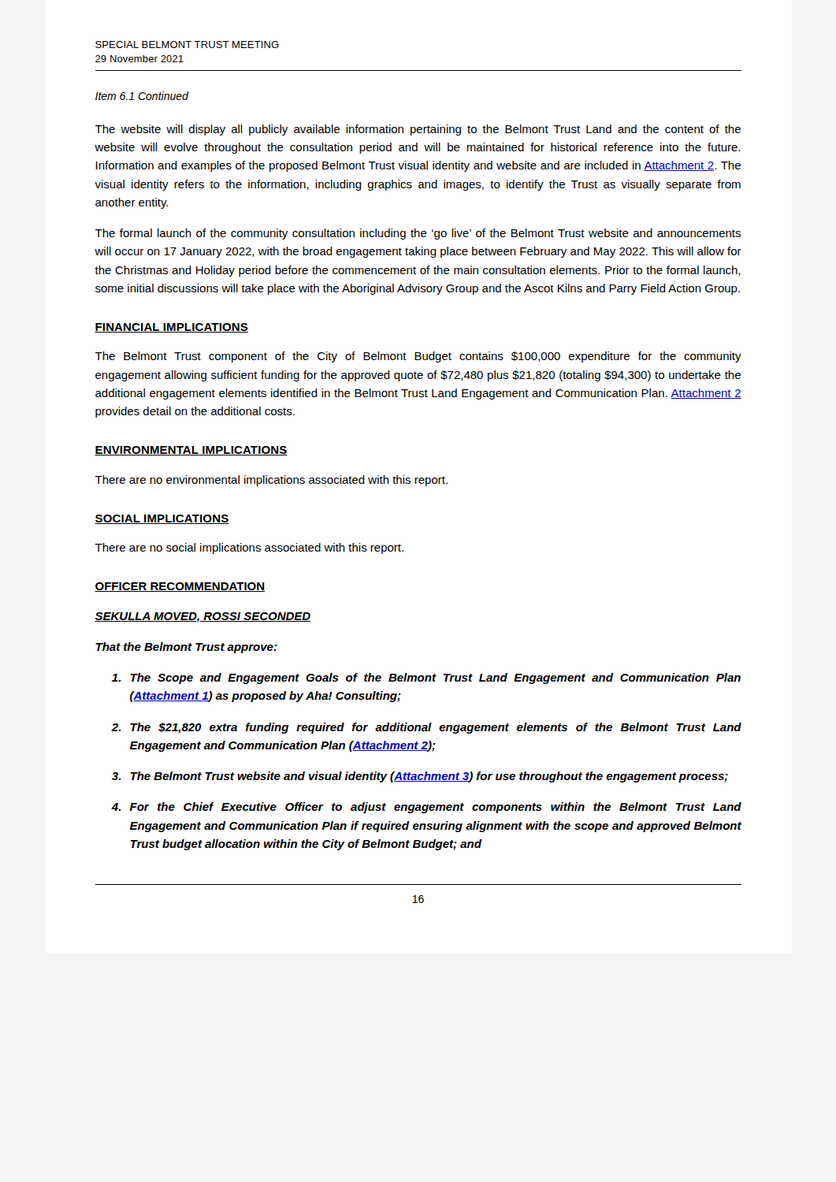SPECIAL BELMONT TRUST MEETING 29 November 2021
Item 6.1 Continued
The website will display all publicly available information pertaining to the Belmont Trust Land and the content of the website will evolve throughout the consultation period and will be maintained for historical reference into the future. Information and examples of the proposed Belmont Trust visual identity and website and are included in Attachment 2. The visual identity refers to the information, including graphics and images, to identify the Trust as visually separate from another entity.
The formal launch of the community consultation including the ‘go live’ of the Belmont Trust website and announcements will occur on 17 January 2022, with the broad engagement taking place between February and May 2022. This will allow for the Christmas and Holiday period before the commencement of the main consultation elements. Prior to the formal launch, some initial discussions will take place with the Aboriginal Advisory Group and the Ascot Kilns and Parry Field Action Group.
Financial Implications
The Belmont Trust component of the City of Belmont Budget contains $100,000 expenditure for the community engagement allowing sufficient funding for the approved quote of $72,480 plus $21,820 (totaling $94,300) to undertake the additional engagement elements identified in the Belmont Trust Land Engagement and Communication Plan. Attachment 2 provides detail on the additional costs.
Environmental Implications
There are no environmental implications associated with this report.
Social Implications
There are no social implications associated with this report.
Officer Recommendation
SEKULLA MOVED, ROSSI SECONDED
That the Belmont Trust approve:
The Scope and Engagement Goals of the Belmont Trust Land Engagement and Communication Plan (Attachment 1) as proposed by Aha! Consulting;
The $21,820 extra funding required for additional engagement elements of the Belmont Trust Land Engagement and Communication Plan (Attachment 2);
The Belmont Trust website and visual identity (Attachment 3) for use throughout the engagement process;
For the Chief Executive Officer to adjust engagement components within the Belmont Trust Land Engagement and Communication Plan if required ensuring alignment with the scope and approved Belmont Trust budget allocation within the City of Belmont Budget; and
16